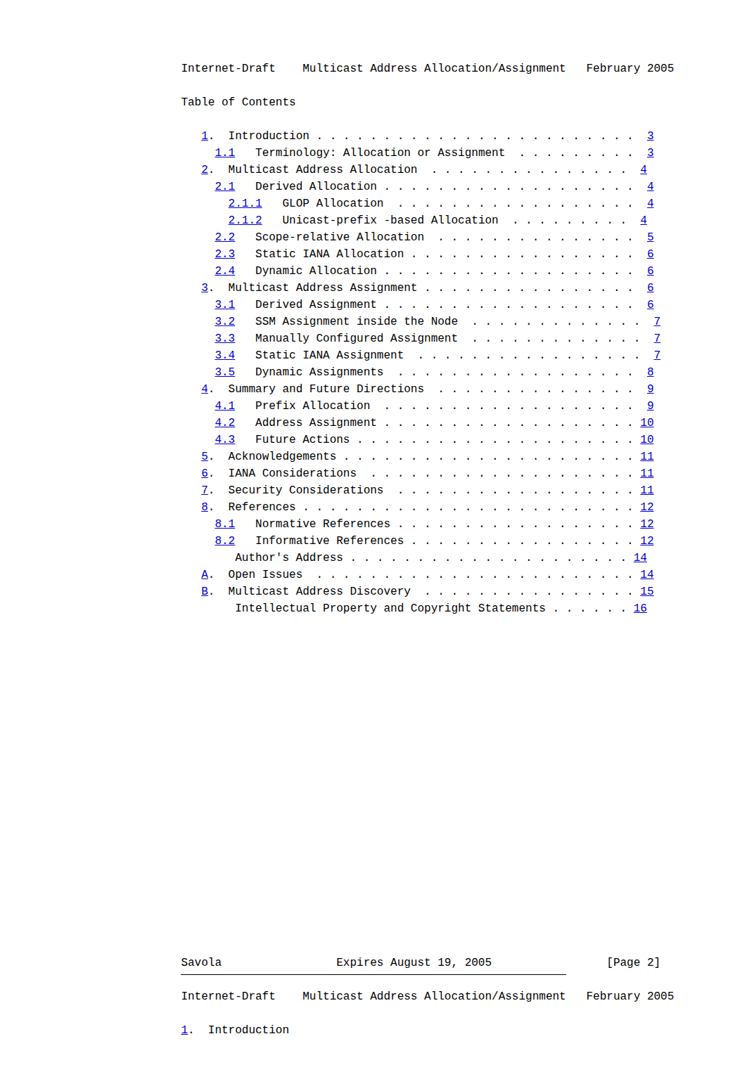Internet-Draft    Multicast Address Allocation/Assignment   February 2005

Table of Contents

   1.  Introduction . . . . . . . . . . . . . . . . . . . . . . . .  3
     1.1   Terminology: Allocation or Assignment  . . . . . . . . .  3
   2.  Multicast Address Allocation  . . . . . . . . . . . . . . .  4
     2.1   Derived Allocation . . . . . . . . . . . . . . . . . . .  4
       2.1.1   GLOP Allocation  . . . . . . . . . . . . . . . . . .  4
       2.1.2   Unicast-prefix -based Allocation  . . . . . . . . .  4
     2.2   Scope-relative Allocation  . . . . . . . . . . . . . . .  5
     2.3   Static IANA Allocation . . . . . . . . . . . . . . . . .  6
     2.4   Dynamic Allocation . . . . . . . . . . . . . . . . . . .  6
   3.  Multicast Address Assignment . . . . . . . . . . . . . . . .  6
     3.1   Derived Assignment . . . . . . . . . . . . . . . . . . .  6
     3.2   SSM Assignment inside the Node  . . . . . . . . . . . . .  7
     3.3   Manually Configured Assignment  . . . . . . . . . . . . .  7
     3.4   Static IANA Assignment  . . . . . . . . . . . . . . . . .  7
     3.5   Dynamic Assignments  . . . . . . . . . . . . . . . . . .  8
   4.  Summary and Future Directions  . . . . . . . . . . . . . . .  9
     4.1   Prefix Allocation  . . . . . . . . . . . . . . . . . . .  9
     4.2   Address Assignment . . . . . . . . . . . . . . . . . . . 10
     4.3   Future Actions . . . . . . . . . . . . . . . . . . . . . 10
   5.  Acknowledgements . . . . . . . . . . . . . . . . . . . . . . 11
   6.  IANA Considerations  . . . . . . . . . . . . . . . . . . . . 11
   7.  Security Considerations  . . . . . . . . . . . . . . . . . . 11
   8.  References . . . . . . . . . . . . . . . . . . . . . . . . . 12
     8.1   Normative References . . . . . . . . . . . . . . . . . . 12
     8.2   Informative References . . . . . . . . . . . . . . . . . 12
        Author's Address . . . . . . . . . . . . . . . . . . . . . 14
   A.  Open Issues  . . . . . . . . . . . . . . . . . . . . . . . . 14
   B.  Multicast Address Discovery  . . . . . . . . . . . . . . . . 15
        Intellectual Property and Copyright Statements . . . . . . 16




















Savola                 Expires August 19, 2005                 [Page 2]
Internet-Draft    Multicast Address Allocation/Assignment   February 2005

1.  Introduction